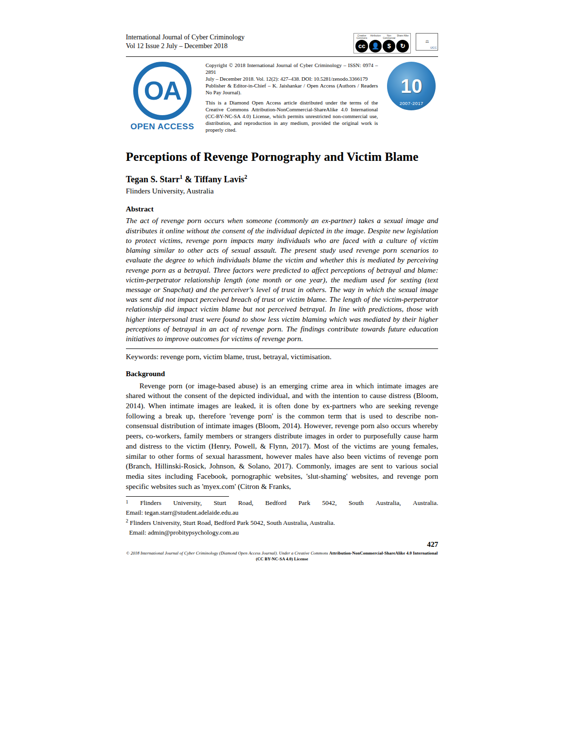International Journal of Cyber Criminology
Vol 12 Issue 2 July – December 2018
Creative Commons Attribution Non Commercial Share Alike
cc
👤
$
↻
⚖ IJCC
OA
OPEN ACCESS
Copyright © 2018 International Journal of Cyber Criminology – ISSN: 0974 – 2891
July – December 2018. Vol. 12(2): 427–438. DOI: 10.5281/zenodo.3366179
Publisher & Editor-in-Chief – K. Jaishankar / Open Access (Authors / Readers No Pay Journal).
This is a Diamond Open Access article distributed under the terms of the Creative Commons Attribution-NonCommercial-ShareAlike 4.0 International (CC-BY-NC-SA 4.0) License, which permits unrestricted non-commercial use, distribution, and reproduction in any medium, provided the original work is properly cited.
10
2007-2017
Perceptions of Revenge Pornography and Victim Blame
Tegan S. Starr1 & Tiffany Lavis2
Flinders University, Australia
Abstract
The act of revenge porn occurs when someone (commonly an ex-partner) takes a sexual image and distributes it online without the consent of the individual depicted in the image. Despite new legislation to protect victims, revenge porn impacts many individuals who are faced with a culture of victim blaming similar to other acts of sexual assault. The present study used revenge porn scenarios to evaluate the degree to which individuals blame the victim and whether this is mediated by perceiving revenge porn as a betrayal. Three factors were predicted to affect perceptions of betrayal and blame: victim-perpetrator relationship length (one month or one year), the medium used for sexting (text message or Snapchat) and the perceiver's level of trust in others. The way in which the sexual image was sent did not impact perceived breach of trust or victim blame. The length of the victim-perpetrator relationship did impact victim blame but not perceived betrayal. In line with predictions, those with higher interpersonal trust were found to show less victim blaming which was mediated by their higher perceptions of betrayal in an act of revenge porn. The findings contribute towards future education initiatives to improve outcomes for victims of revenge porn.
Keywords: revenge porn, victim blame, trust, betrayal, victimisation.
Background
Revenge porn (or image-based abuse) is an emerging crime area in which intimate images are shared without the consent of the depicted individual, and with the intention to cause distress (Bloom, 2014). When intimate images are leaked, it is often done by ex-partners who are seeking revenge following a break up, therefore 'revenge porn' is the common term that is used to describe non-consensual distribution of intimate images (Bloom, 2014). However, revenge porn also occurs whereby peers, co-workers, family members or strangers distribute images in order to purposefully cause harm and distress to the victim (Henry, Powell, & Flynn, 2017). Most of the victims are young females, similar to other forms of sexual harassment, however males have also been victims of revenge porn (Branch, Hillinski-Rosick, Johnson, & Solano, 2017). Commonly, images are sent to various social media sites including Facebook, pornographic websites, 'slut-shaming' websites, and revenge porn specific websites such as 'myex.com' (Citron & Franks,
1Flinders University, Sturt Road, Bedford Park 5042, South Australia, Australia.
Email: tegan.starr@student.adelaide.edu.au
2 Flinders University, Sturt Road, Bedford Park 5042, South Australia, Australia.
Email: admin@probitypsychology.com.au
427
© 2018 International Journal of Cyber Criminology (Diamond Open Access Journal). Under a Creative Commons Attribution-NonCommercial-ShareAlike 4.0 International (CC BY-NC-SA 4.0) License